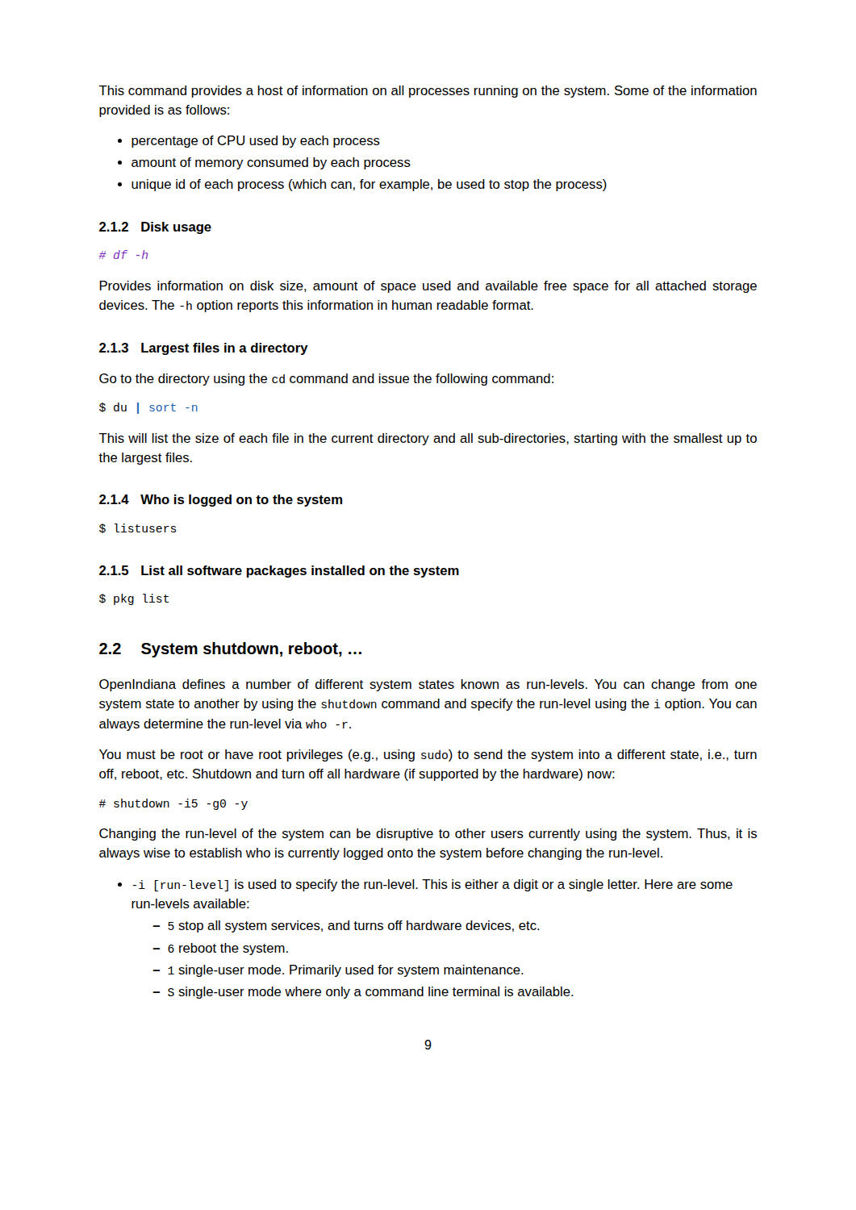This command provides a host of information on all processes running on the system. Some of the information provided is as follows:
percentage of CPU used by each process
amount of memory consumed by each process
unique id of each process (which can, for example, be used to stop the process)
2.1.2 Disk usage
# df -h
Provides information on disk size, amount of space used and available free space for all attached storage devices. The -h option reports this information in human readable format.
2.1.3 Largest files in a directory
Go to the directory using the cd command and issue the following command:
$ du | sort -n
This will list the size of each file in the current directory and all sub-directories, starting with the smallest up to the largest files.
2.1.4 Who is logged on to the system
$ listusers
2.1.5 List all software packages installed on the system
$ pkg list
2.2 System shutdown, reboot, …
OpenIndiana defines a number of different system states known as run-levels. You can change from one system state to another by using the shutdown command and specify the run-level using the i option. You can always determine the run-level via who -r.
You must be root or have root privileges (e.g., using sudo) to send the system into a different state, i.e., turn off, reboot, etc. Shutdown and turn off all hardware (if supported by the hardware) now:
# shutdown -i5 -g0 -y
Changing the run-level of the system can be disruptive to other users currently using the system. Thus, it is always wise to establish who is currently logged onto the system before changing the run-level.
-i [run-level] is used to specify the run-level. This is either a digit or a single letter. Here are some run-levels available:
5 stop all system services, and turns off hardware devices, etc.
6 reboot the system.
1 single-user mode. Primarily used for system maintenance.
S single-user mode where only a command line terminal is available.
9